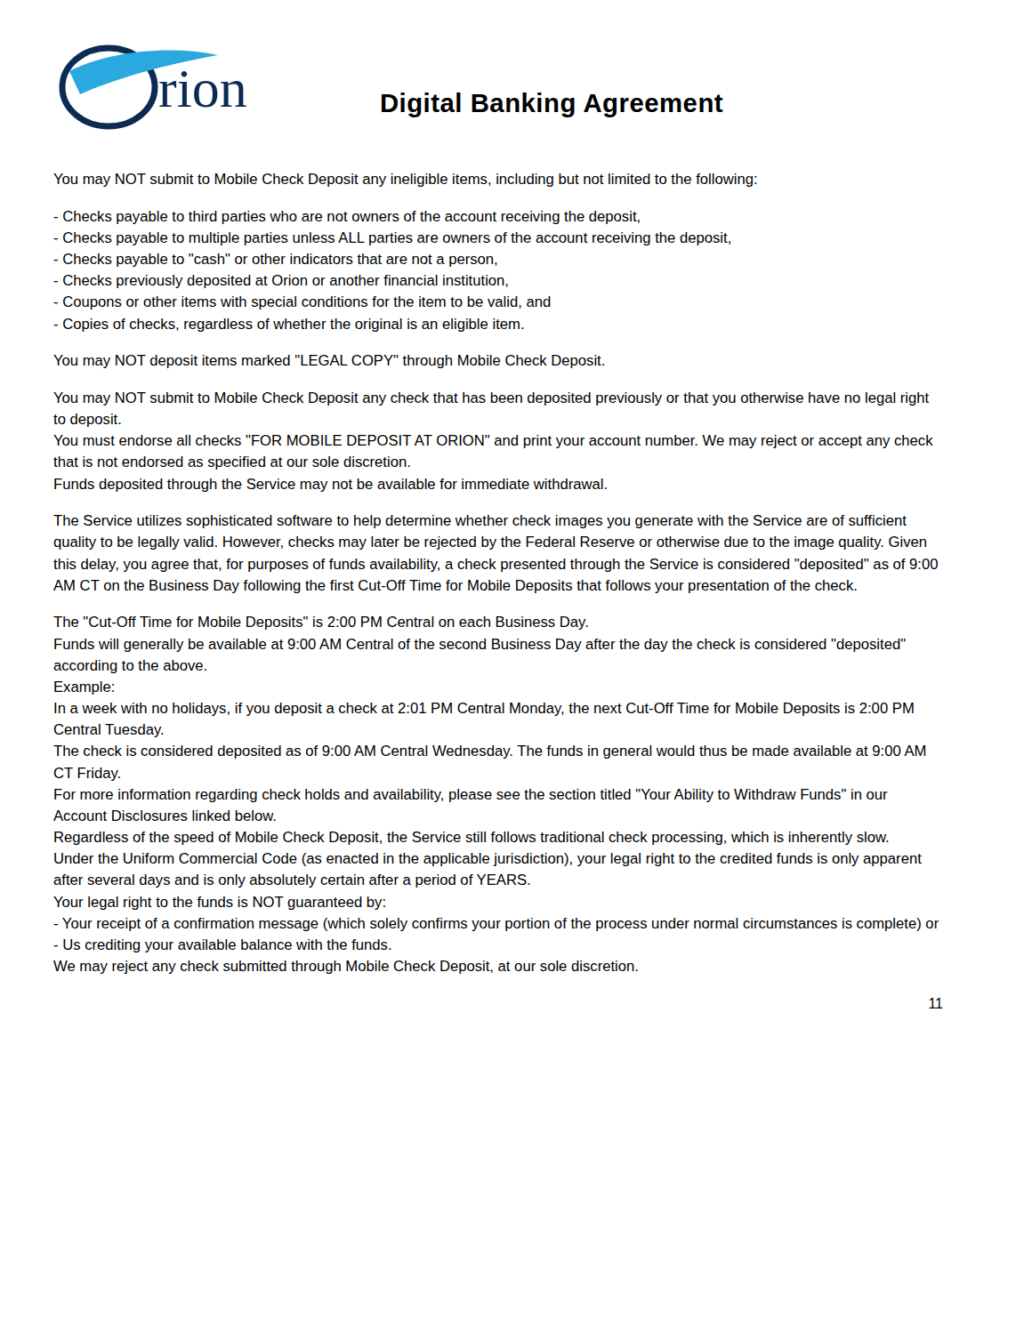rion
Digital Banking Agreement
You may NOT submit to Mobile Check Deposit any ineligible items, including but not limited to the following:
- Checks payable to third parties who are not owners of the account receiving the deposit,
- Checks payable to multiple parties unless ALL parties are owners of the account receiving the deposit,
- Checks payable to "cash" or other indicators that are not a person,
- Checks previously deposited at Orion or another financial institution,
- Coupons or other items with special conditions for the item to be valid, and
- Copies of checks, regardless of whether the original is an eligible item.
You may NOT deposit items marked "LEGAL COPY" through Mobile Check Deposit.
You may NOT submit to Mobile Check Deposit any check that has been deposited previously or that you otherwise have no legal right to deposit.
You must endorse all checks "FOR MOBILE DEPOSIT AT ORION" and print your account number. We may reject or accept any check that is not endorsed as specified at our sole discretion.
Funds deposited through the Service may not be available for immediate withdrawal.
The Service utilizes sophisticated software to help determine whether check images you generate with the Service are of sufficient quality to be legally valid. However, checks may later be rejected by the Federal Reserve or otherwise due to the image quality. Given this delay, you agree that, for purposes of funds availability, a check presented through the Service is considered "deposited" as of 9:00 AM CT on the Business Day following the first Cut-Off Time for Mobile Deposits that follows your presentation of the check.
The "Cut-Off Time for Mobile Deposits" is 2:00 PM Central on each Business Day.
Funds will generally be available at 9:00 AM Central of the second Business Day after the day the check is considered "deposited" according to the above.
Example:
In a week with no holidays, if you deposit a check at 2:01 PM Central Monday, the next Cut-Off Time for Mobile Deposits is 2:00 PM Central Tuesday.
The check is considered deposited as of 9:00 AM Central Wednesday. The funds in general would thus be made available at 9:00 AM CT Friday.
For more information regarding check holds and availability, please see the section titled "Your Ability to Withdraw Funds" in our Account Disclosures linked below.
Regardless of the speed of Mobile Check Deposit, the Service still follows traditional check processing, which is inherently slow.
Under the Uniform Commercial Code (as enacted in the applicable jurisdiction), your legal right to the credited funds is only apparent after several days and is only absolutely certain after a period of YEARS.
Your legal right to the funds is NOT guaranteed by:
- Your receipt of a confirmation message (which solely confirms your portion of the process under normal circumstances is complete) or
- Us crediting your available balance with the funds.
We may reject any check submitted through Mobile Check Deposit, at our sole discretion.
11